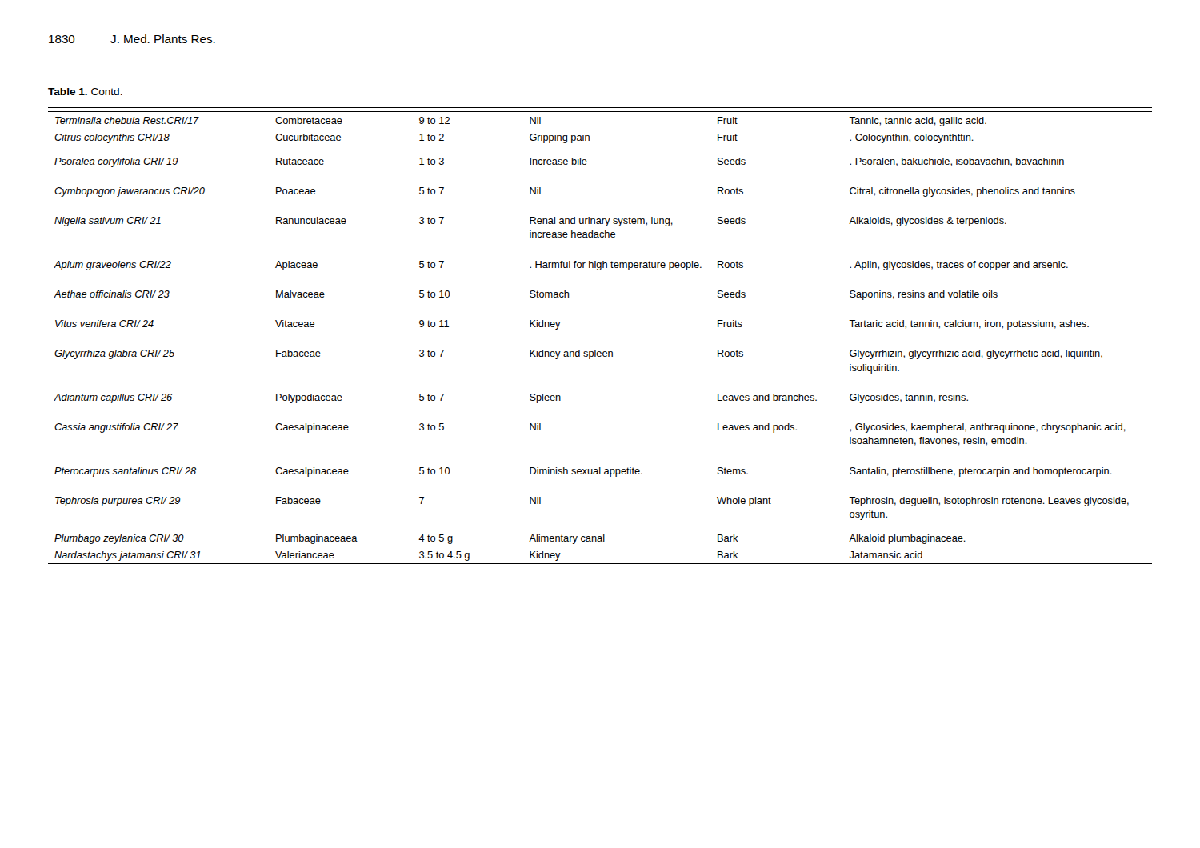1830 J. Med. Plants Res.
Table 1. Contd.
| Terminalia chebula Rest.CRI/17 | Combretaceae | 9 to 12 | Nil | Fruit | Tannic, tannic acid, gallic acid. |
| Citrus colocynthis CRI/18 | Cucurbitaceae | 1 to 2 | Gripping pain | Fruit | . Colocynthin, colocynthttin. |
| Psoralea corylifolia CRI/ 19 | Rutaceace | 1 to 3 | Increase bile | Seeds | . Psoralen, bakuchiole, isobavachin, bavachinin |
| Cymbopogon jawarancus CRI/20 | Poaceae | 5 to 7 | Nil | Roots | Citral, citronella glycosides, phenolics and tannins |
| Nigella sativum CRI/ 21 | Ranunculaceae | 3 to 7 | Renal and urinary system, lung, increase headache | Seeds | Alkaloids, glycosides & terpeniods. |
| Apium graveolens CRI/22 | Apiaceae | 5 to 7 | . Harmful for high temperature people. | Roots | . Apiin, glycosides, traces of copper and arsenic. |
| Aethae officinalis CRI/ 23 | Malvaceae | 5 to 10 | Stomach | Seeds | Saponins, resins and volatile oils |
| Vitus venifera CRI/ 24 | Vitaceae | 9 to 11 | Kidney | Fruits | Tartaric acid, tannin, calcium, iron, potassium, ashes. |
| Glycyrrhiza glabra CRI/ 25 | Fabaceae | 3 to 7 | Kidney and spleen | Roots | Glycyrrhizin, glycyrrhizic acid, glycyrrhetic acid, liquiritin, isoliquiritin. |
| Adiantum capillus CRI/ 26 | Polypodiaceae | 5 to 7 | Spleen | Leaves and branches. | Glycosides, tannin, resins. |
| Cassia angustifolia CRI/ 27 | Caesalpinaceae | 3 to 5 | Nil | Leaves and pods. | , Glycosides, kaempheral, anthraquinone, chrysophanic acid, isoahamneten, flavones, resin, emodin. |
| Pterocarpus santalinus CRI/ 28 | Caesalpinaceae | 5 to 10 | Diminish sexual appetite. | Stems. | Santalin, pterostillbene, pterocarpin and homopterocarpin. |
| Tephrosia purpurea CRI/ 29 | Fabaceae | 7 | Nil | Whole plant | Tephrosin, deguelin, isotophrosin rotenone. Leaves glycoside, osyritun. |
| Plumbago zeylanica CRI/ 30 | Plumbaginaceaea | 4 to 5 g | Alimentary canal | Bark | Alkaloid plumbaginaceae. |
| Nardastachys jatamansi CRI/ 31 | Valerianceae | 3.5 to 4.5 g | Kidney | Bark | Jatamansic acid |